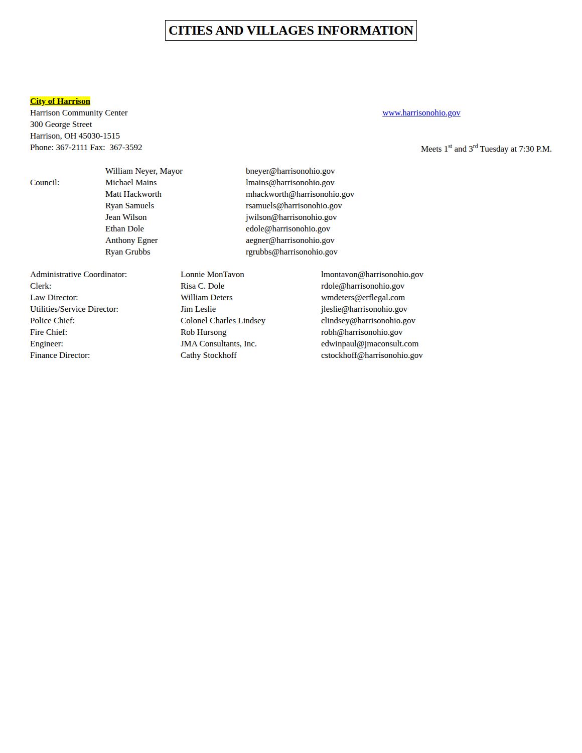CITIES AND VILLAGES INFORMATION
City of Harrison
| Harrison Community Center | www.harrisonohio.gov |
| 300 George Street | |
| Harrison, OH 45030-1515 | |
| Phone: 367-2111 Fax: 367-3592 | Meets 1 st and 3 rd Tuesday at 7:30 P.M. |
| | William Neyer, Mayor | bneyer@harrisonohio.gov |
| Council: | Michael Mains | lmains@harrisonohio.gov |
| | Matt Hackworth | mhackworth@harrisonohio.gov |
| | Ryan Samuels | rsamuels@harrisonohio.gov |
| | Jean Wilson | jwilson@harrisonohio.gov |
| | Ethan Dole | edole@harrisonohio.gov |
| | Anthony Egner | aegner@harrisonohio.gov |
| | Ryan Grubbs | rgrubbs@harrisonohio.gov |
| Administrative Coordinator: | Lonnie MonTavon | lmontavon@harrisonohio.gov |
| Clerk: | Risa C. Dole | rdole@harrisonohio.gov |
| Law Director: | William Deters | wmdeters@erflegal.com |
| Utilities/Service Director: | Jim Leslie | jleslie@harrisonohio.gov |
| Police Chief: | Colonel Charles Lindsey | clindsey@harrisonohio.gov |
| Fire Chief: | Rob Hursong | robh@harrisonohio.gov |
| Engineer: | JMA Consultants, Inc. | edwinpaul@jmaconsult.com |
| Finance Director: | Cathy Stockhoff | cstockhoff@harrisonohio.gov |